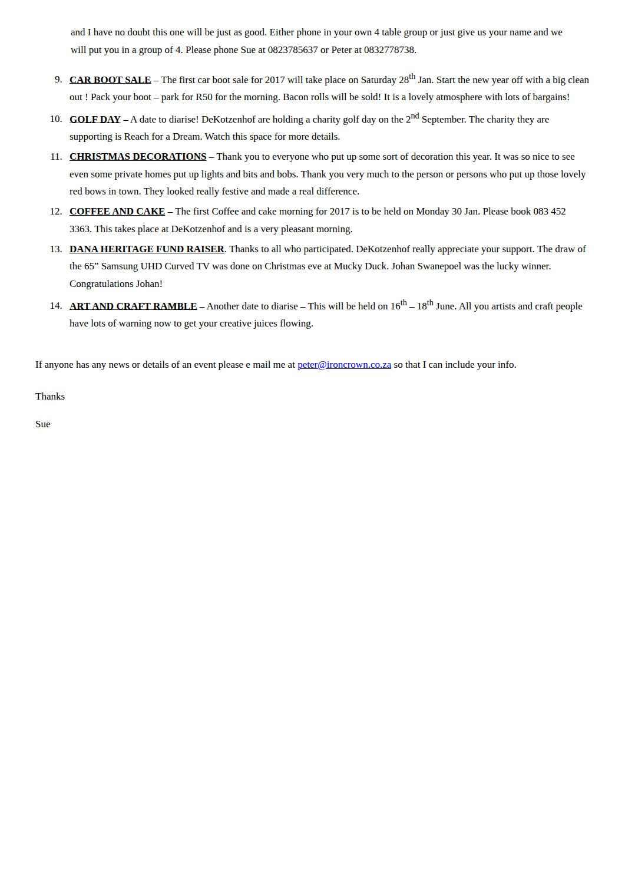and I have no doubt this one will be just as good. Either phone in your own 4 table group or just give us your name and we will put you in a group of 4. Please phone Sue at 0823785637 or Peter at 0832778738.
CAR BOOT SALE – The first car boot sale for 2017 will take place on Saturday 28th Jan. Start the new year off with a big clean out ! Pack your boot – park for R50 for the morning. Bacon rolls will be sold! It is a lovely atmosphere with lots of bargains!
GOLF DAY – A date to diarise! DeKotzenhof are holding a charity golf day on the 2nd September. The charity they are supporting is Reach for a Dream. Watch this space for more details.
CHRISTMAS DECORATIONS – Thank you to everyone who put up some sort of decoration this year. It was so nice to see even some private homes put up lights and bits and bobs. Thank you very much to the person or persons who put up those lovely red bows in town. They looked really festive and made a real difference.
COFFEE AND CAKE – The first Coffee and cake morning for 2017 is to be held on Monday 30 Jan. Please book 083 452 3363. This takes place at DeKotzenhof and is a very pleasant morning.
DANA HERITAGE FUND RAISER. Thanks to all who participated. DeKotzenhof really appreciate your support. The draw of the 65” Samsung UHD Curved TV was done on Christmas eve at Mucky Duck. Johan Swanepoel was the lucky winner. Congratulations Johan!
ART AND CRAFT RAMBLE – Another date to diarise – This will be held on 16th – 18th June. All you artists and craft people have lots of warning now to get your creative juices flowing.
If anyone has any news or details of an event please e mail me at peter@ironcrown.co.za so that I can include your info.
Thanks
Sue